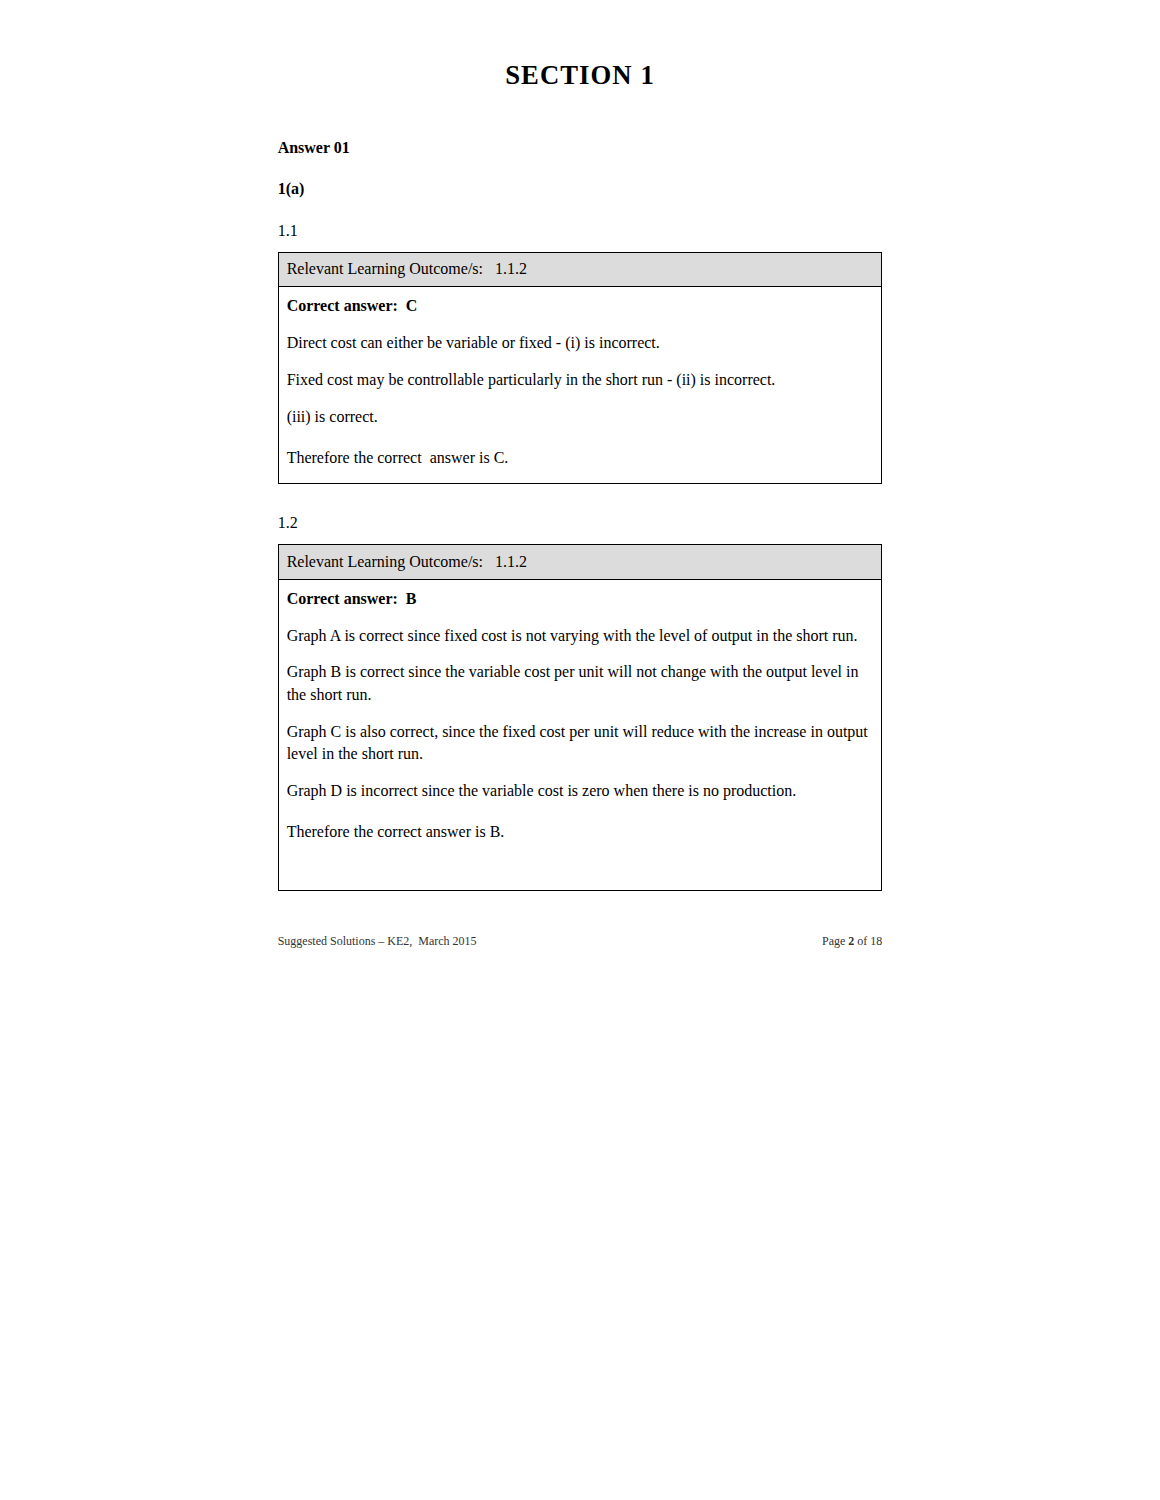SECTION 1
Answer 01
1(a)
1.1
Relevant Learning Outcome/s: 1.1.2
Correct answer: C
Direct cost can either be variable or fixed - (i) is incorrect.
Fixed cost may be controllable particularly in the short run - (ii) is incorrect.
(iii) is correct.
Therefore the correct answer is C.
1.2
Relevant Learning Outcome/s: 1.1.2
Correct answer: B
Graph A is correct since fixed cost is not varying with the level of output in the short run.
Graph B is correct since the variable cost per unit will not change with the output level in the short run.
Graph C is also correct, since the fixed cost per unit will reduce with the increase in output level in the short run.
Graph D is incorrect since the variable cost is zero when there is no production.
Therefore the correct answer is B.
Suggested Solutions – KE2, March 2015
Page 2 of 18